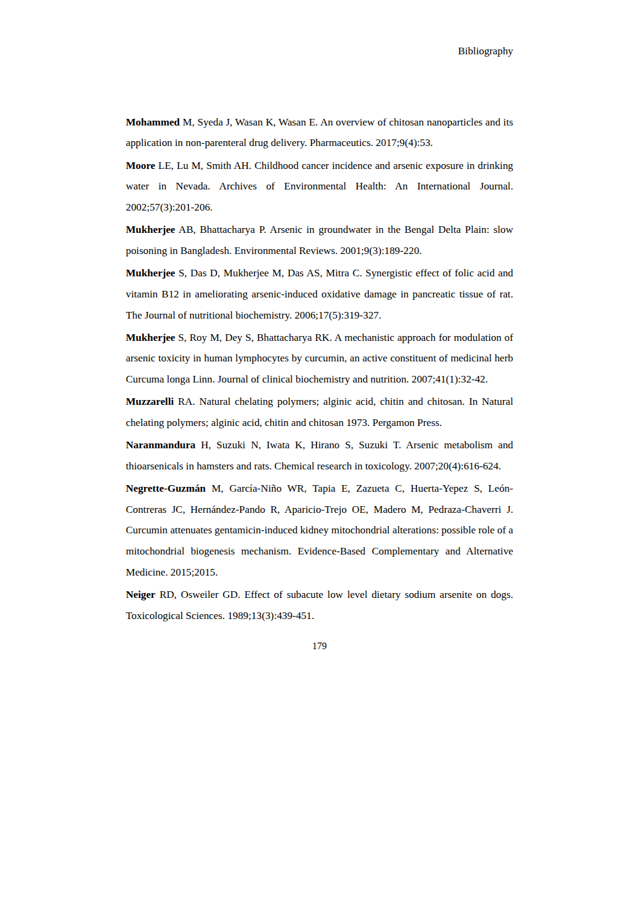Bibliography
Mohammed M, Syeda J, Wasan K, Wasan E. An overview of chitosan nanoparticles and its application in non-parenteral drug delivery. Pharmaceutics. 2017;9(4):53.
Moore LE, Lu M, Smith AH. Childhood cancer incidence and arsenic exposure in drinking water in Nevada. Archives of Environmental Health: An International Journal. 2002;57(3):201-206.
Mukherjee AB, Bhattacharya P. Arsenic in groundwater in the Bengal Delta Plain: slow poisoning in Bangladesh. Environmental Reviews. 2001;9(3):189-220.
Mukherjee S, Das D, Mukherjee M, Das AS, Mitra C. Synergistic effect of folic acid and vitamin B12 in ameliorating arsenic-induced oxidative damage in pancreatic tissue of rat. The Journal of nutritional biochemistry. 2006;17(5):319-327.
Mukherjee S, Roy M, Dey S, Bhattacharya RK. A mechanistic approach for modulation of arsenic toxicity in human lymphocytes by curcumin, an active constituent of medicinal herb Curcuma longa Linn. Journal of clinical biochemistry and nutrition. 2007;41(1):32-42.
Muzzarelli RA. Natural chelating polymers; alginic acid, chitin and chitosan. In Natural chelating polymers; alginic acid, chitin and chitosan 1973. Pergamon Press.
Naranmandura H, Suzuki N, Iwata K, Hirano S, Suzuki T. Arsenic metabolism and thioarsenicals in hamsters and rats. Chemical research in toxicology. 2007;20(4):616-624.
Negrette-Guzmán M, García-Niño WR, Tapia E, Zazueta C, Huerta-Yepez S, León-Contreras JC, Hernández-Pando R, Aparicio-Trejo OE, Madero M, Pedraza-Chaverri J. Curcumin attenuates gentamicin-induced kidney mitochondrial alterations: possible role of a mitochondrial biogenesis mechanism. Evidence-Based Complementary and Alternative Medicine. 2015;2015.
Neiger RD, Osweiler GD. Effect of subacute low level dietary sodium arsenite on dogs. Toxicological Sciences. 1989;13(3):439-451.
179